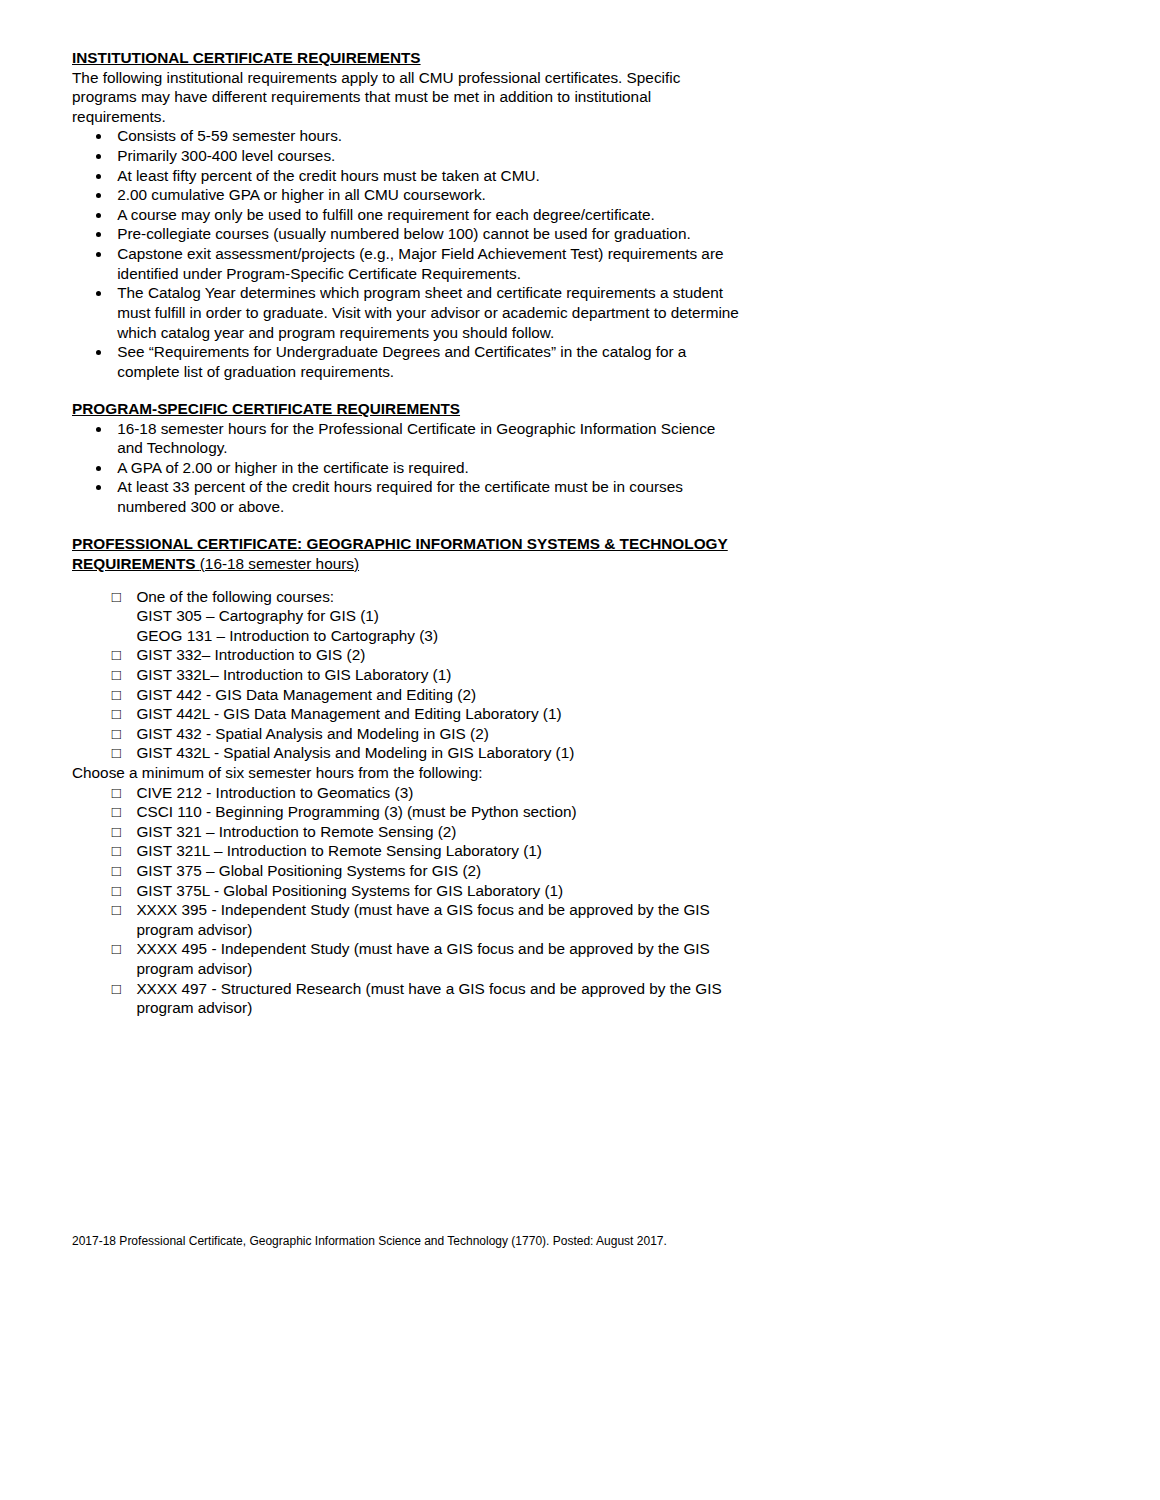INSTITUTIONAL CERTIFICATE REQUIREMENTS
The following institutional requirements apply to all CMU professional certificates. Specific programs may have different requirements that must be met in addition to institutional requirements.
Consists of 5-59 semester hours.
Primarily 300-400 level courses.
At least fifty percent of the credit hours must be taken at CMU.
2.00 cumulative GPA or higher in all CMU coursework.
A course may only be used to fulfill one requirement for each degree/certificate.
Pre-collegiate courses (usually numbered below 100) cannot be used for graduation.
Capstone exit assessment/projects (e.g., Major Field Achievement Test) requirements are identified under Program-Specific Certificate Requirements.
The Catalog Year determines which program sheet and certificate requirements a student must fulfill in order to graduate. Visit with your advisor or academic department to determine which catalog year and program requirements you should follow.
See “Requirements for Undergraduate Degrees and Certificates” in the catalog for a complete list of graduation requirements.
PROGRAM-SPECIFIC CERTIFICATE REQUIREMENTS
16-18 semester hours for the Professional Certificate in Geographic Information Science and Technology.
A GPA of 2.00 or higher in the certificate is required.
At least 33 percent of the credit hours required for the certificate must be in courses numbered 300 or above.
PROFESSIONAL CERTIFICATE: GEOGRAPHIC INFORMATION SYSTEMS & TECHNOLOGY REQUIREMENTS (16-18 semester hours)
One of the following courses: GIST 305 – Cartography for GIS (1) GEOG 131 – Introduction to Cartography (3)
GIST 332– Introduction to GIS (2)
GIST 332L– Introduction to GIS Laboratory (1)
GIST 442 - GIS Data Management and Editing (2)
GIST 442L - GIS Data Management and Editing Laboratory (1)
GIST 432 - Spatial Analysis and Modeling in GIS (2)
GIST 432L - Spatial Analysis and Modeling in GIS Laboratory (1)
Choose a minimum of six semester hours from the following:
CIVE 212 - Introduction to Geomatics (3)
CSCI 110 - Beginning Programming (3) (must be Python section)
GIST 321 – Introduction to Remote Sensing (2)
GIST 321L – Introduction to Remote Sensing Laboratory (1)
GIST 375 – Global Positioning Systems for GIS (2)
GIST 375L - Global Positioning Systems for GIS Laboratory (1)
XXXX 395 - Independent Study (must have a GIS focus and be approved by the GIS program advisor)
XXXX 495 - Independent Study (must have a GIS focus and be approved by the GIS program advisor)
XXXX 497 - Structured Research (must have a GIS focus and be approved by the GIS program advisor)
2017-18 Professional Certificate, Geographic Information Science and Technology (1770). Posted: August 2017.